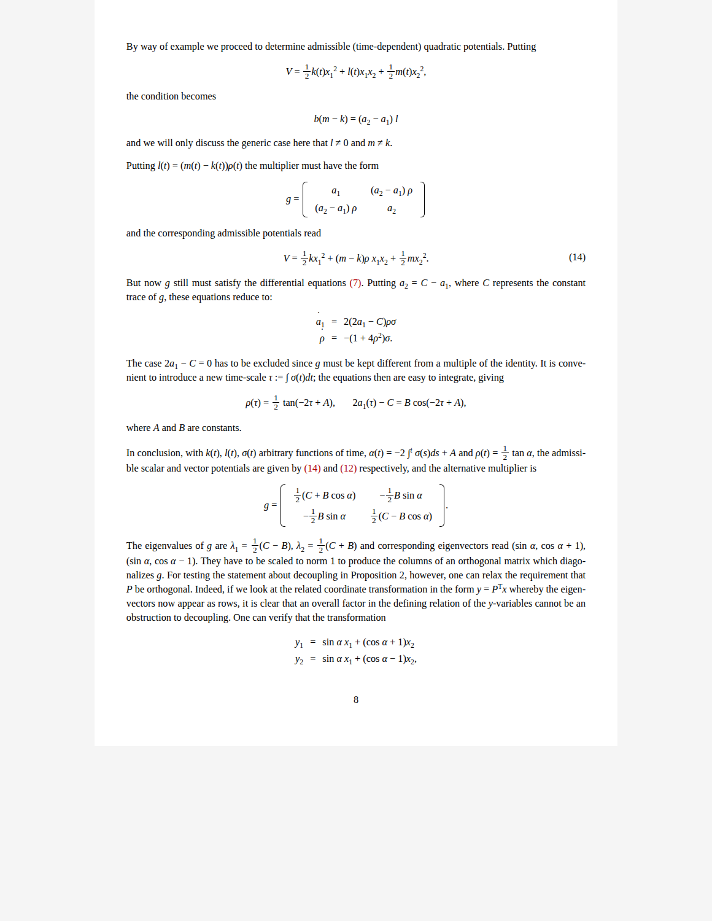By way of example we proceed to determine admissible (time-dependent) quadratic potentials. Putting
V = 12 k(t)x12 + l(t)x1x2 + 12 m(t)x22,
the condition becomes
b(m − k) = (a2 − a1) l
and we will only discuss the generic case here that l ≠ 0 and m ≠ k.
Putting l(t) = (m(t) − k(t))ρ(t) the multiplier must have the form
g =
| a 1 | ( a 2 − a 1 ) ρ |
| ( a 2 − a 1 ) ρ | a 2 |
and the corresponding admissible potentials read
V = 12 kx12 + (m − k)ρ x1x2 + 12 mx22. (14)
But now g still must satisfy the differential equations (7). Putting a2 = C − a1, where C represents the constant trace of g, these equations reduce to:
| a 1 | = | 2(2 a 1 − C ) ρσ |
| ρ | = | −(1 + 4 ρ 2 ) σ . |
The case 2a1 − C = 0 has to be excluded since g must be kept different from a multiple of the identity. It is convenient to introduce a new time-scale τ := ∫ σ(t)dt; the equations then are easy to integrate, giving
ρ(τ) = 12 tan(−2τ + A), 2a1(τ) − C = B cos(−2τ + A),
where A and B are constants.
In conclusion, with k(t), l(t), σ(t) arbitrary functions of time, α(t) = −2 ∫t σ(s)ds + A and ρ(t) = 12 tan α, the admissible scalar and vector potentials are given by (14) and (12) respectively, and the alternative multiplier is
g =
| 1 2 ( C + B cos α ) | − 1 2 B sin α |
| − 1 2 B sin α | 1 2 ( C − B cos α ) |
.
The eigenvalues of g are λ1 = 12(C − B), λ2 = 12(C + B) and corresponding eigenvectors read (sin α, cos α + 1), (sin α, cos α − 1). They have to be scaled to norm 1 to produce the columns of an orthogonal matrix which diagonalizes g. For testing the statement about decoupling in Proposition 2, however, one can relax the requirement that P be orthogonal. Indeed, if we look at the related coordinate transformation in the form y = PTx whereby the eigenvectors now appear as rows, it is clear that an overall factor in the defining relation of the y-variables cannot be an obstruction to decoupling. One can verify that the transformation
| y 1 | = | sin α x 1 + (cos α + 1) x 2 |
| y 2 | = | sin α x 1 + (cos α − 1) x 2 , |
8